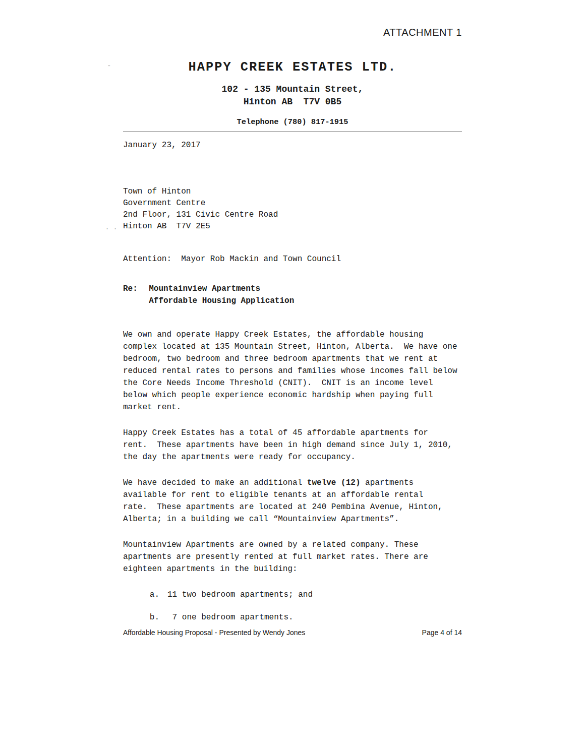-
. .
ATTACHMENT 1
HAPPY CREEK ESTATES LTD.
102 - 135 Mountain Street,
Hinton AB T7V 0B5
Telephone (780) 817-1915
January 23, 2017
Town of Hinton
Government Centre
2nd Floor, 131 Civic Centre Road
Hinton AB T7V 2E5
Attention: Mayor Rob Mackin and Town Council
Re: Mountainview Apartments
Affordable Housing Application
We own and operate Happy Creek Estates, the affordable housing complex located at 135 Mountain Street, Hinton, Alberta. We have one bedroom, two bedroom and three bedroom apartments that we rent at reduced rental rates to persons and families whose incomes fall below the Core Needs Income Threshold (CNIT). CNIT is an income level below which people experience economic hardship when paying full market rent.
Happy Creek Estates has a total of 45 affordable apartments for rent. These apartments have been in high demand since July 1, 2010, the day the apartments were ready for occupancy.
We have decided to make an additional twelve (12) apartments available for rent to eligible tenants at an affordable rental rate. These apartments are located at 240 Pembina Avenue, Hinton, Alberta; in a building we call “Mountainview Apartments”.
Mountainview Apartments are owned by a related company. These apartments are presently rented at full market rates. There are eighteen apartments in the building:
a. 11 two bedroom apartments; and
b. 7 one bedroom apartments.
Affordable Housing Proposal - Presented by Wendy Jones Page 4 of 14